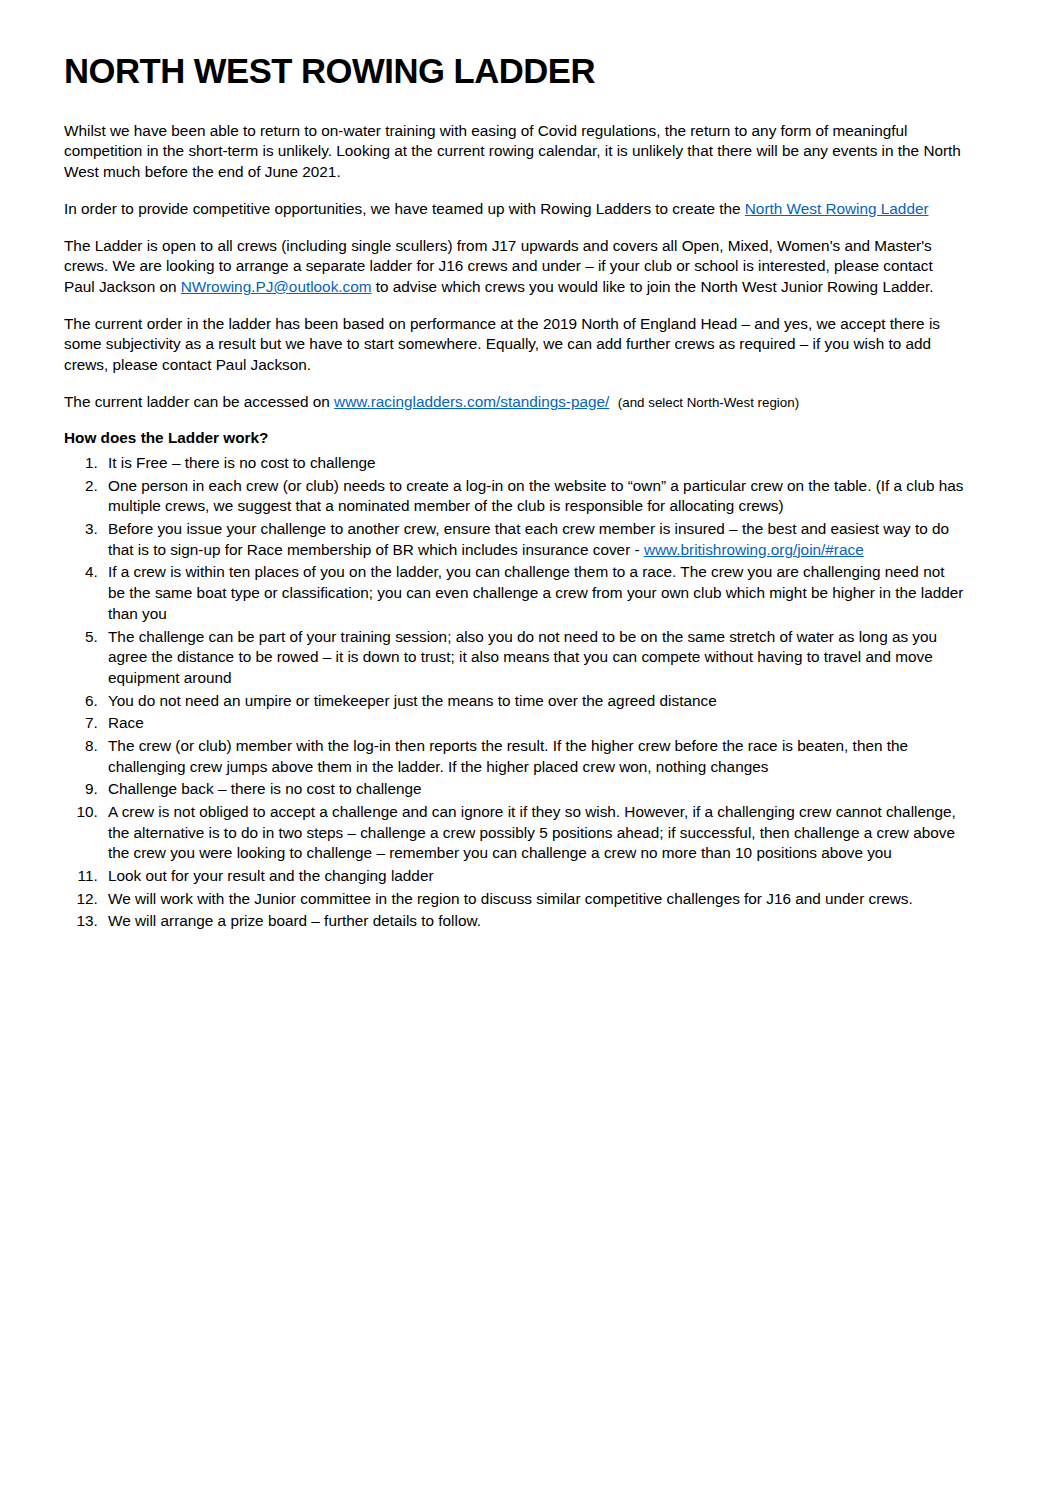NORTH WEST ROWING LADDER
Whilst we have been able to return to on-water training with easing of Covid regulations, the return to any form of meaningful competition in the short-term is unlikely. Looking at the current rowing calendar, it is unlikely that there will be any events in the North West much before the end of June 2021.
In order to provide competitive opportunities, we have teamed up with Rowing Ladders to create the North West Rowing Ladder
The Ladder is open to all crews (including single scullers) from J17 upwards and covers all Open, Mixed, Women's and Master's crews. We are looking to arrange a separate ladder for J16 crews and under – if your club or school is interested, please contact Paul Jackson on NWrowing.PJ@outlook.com to advise which crews you would like to join the North West Junior Rowing Ladder.
The current order in the ladder has been based on performance at the 2019 North of England Head – and yes, we accept there is some subjectivity as a result but we have to start somewhere. Equally, we can add further crews as required – if you wish to add crews, please contact Paul Jackson.
The current ladder can be accessed on www.racingladders.com/standings-page/ (and select North-West region)
How does the Ladder work?
It is Free – there is no cost to challenge
One person in each crew (or club) needs to create a log-in on the website to “own” a particular crew on the table. (If a club has multiple crews, we suggest that a nominated member of the club is responsible for allocating crews)
Before you issue your challenge to another crew, ensure that each crew member is insured – the best and easiest way to do that is to sign-up for Race membership of BR which includes insurance cover - www.britishrowing.org/join/#race
If a crew is within ten places of you on the ladder, you can challenge them to a race. The crew you are challenging need not be the same boat type or classification; you can even challenge a crew from your own club which might be higher in the ladder than you
The challenge can be part of your training session; also you do not need to be on the same stretch of water as long as you agree the distance to be rowed – it is down to trust; it also means that you can compete without having to travel and move equipment around
You do not need an umpire or timekeeper just the means to time over the agreed distance
Race
The crew (or club) member with the log-in then reports the result. If the higher crew before the race is beaten, then the challenging crew jumps above them in the ladder. If the higher placed crew won, nothing changes
Challenge back – there is no cost to challenge
A crew is not obliged to accept a challenge and can ignore it if they so wish. However, if a challenging crew cannot challenge, the alternative is to do in two steps – challenge a crew possibly 5 positions ahead; if successful, then challenge a crew above the crew you were looking to challenge – remember you can challenge a crew no more than 10 positions above you
Look out for your result and the changing ladder
We will work with the Junior committee in the region to discuss similar competitive challenges for J16 and under crews.
We will arrange a prize board – further details to follow.